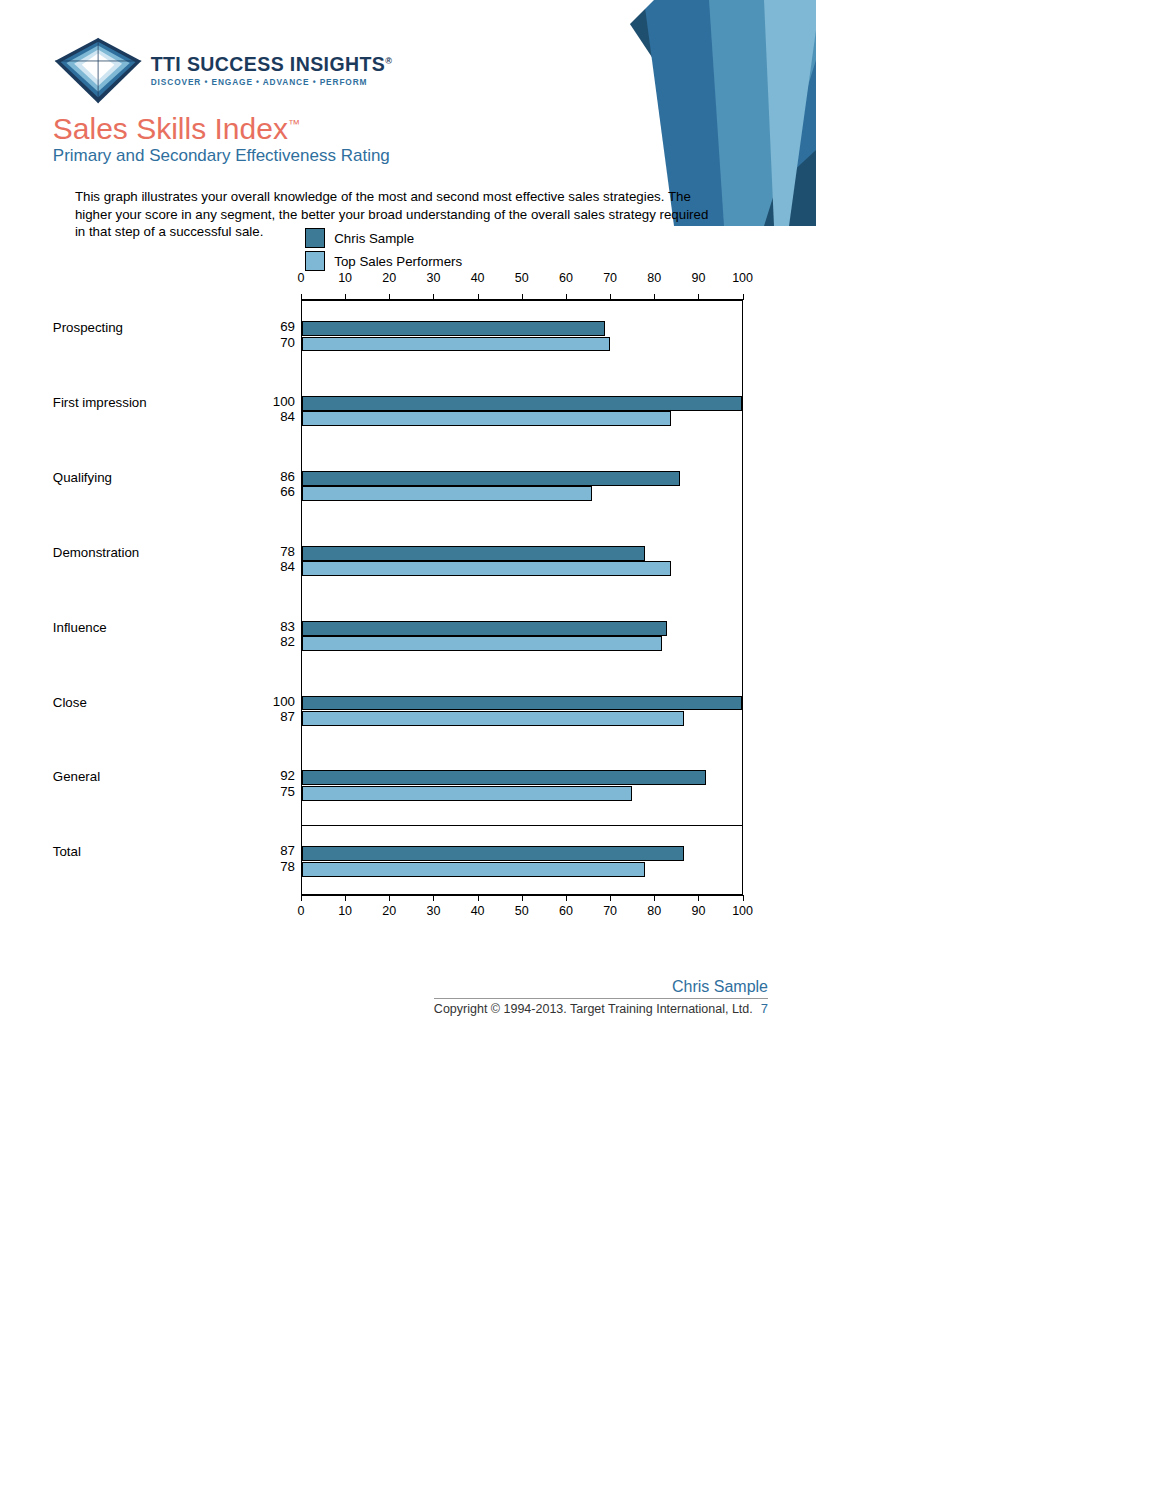TTI SUCCESS INSIGHTS®
DISCOVER • ENGAGE • ADVANCE • PERFORM
Sales Skills Index™
Primary and Secondary Effectiveness Rating
This graph illustrates your overall knowledge of the most and second most effective sales strategies. The higher your score in any segment, the better your broad understanding of the overall sales strategy required in that step of a successful sale.
Chris Sample
Top Sales Performers
| | | 0 10 20 30 40 50 60 70 80 90 100 |
| Prospecting First impression Qualifying Demonstration Influence Close General Total | 69 70 100 84 86 66 78 84 83 82 100 87 92 75 87 78 | |
| | | 0 10 20 30 40 50 60 70 80 90 100 |
Chris Sample
Copyright © 1994-2013. Target Training International, Ltd.7